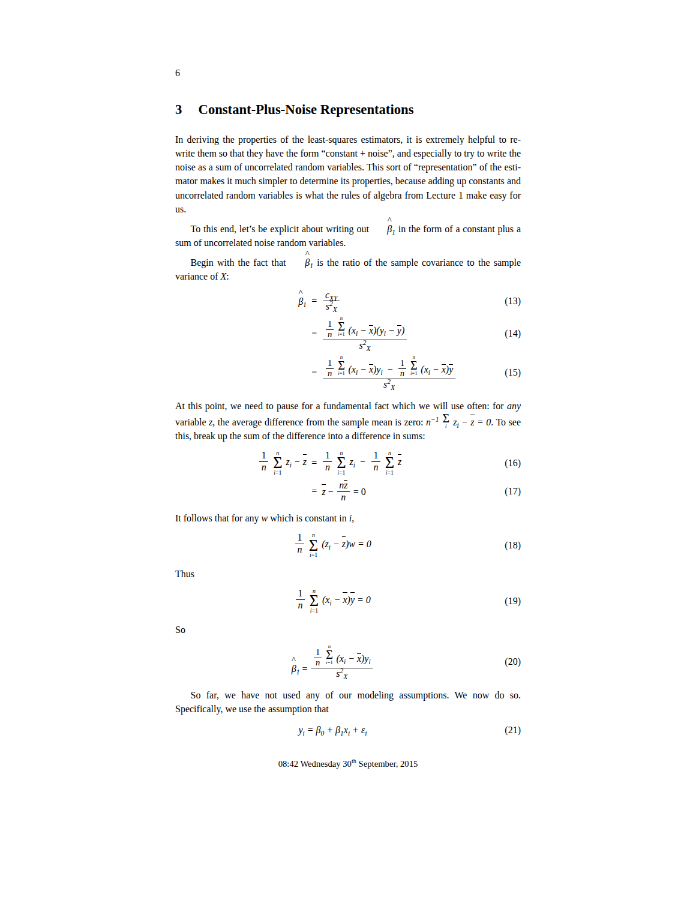6
3 Constant-Plus-Noise Representations
In deriving the properties of the least-squares estimators, it is extremely helpful to re-write them so that they have the form “constant + noise”, and especially to try to write the noise as a sum of uncorrelated random variables. This sort of “representation” of the estimator makes it much simpler to determine its properties, because adding up constants and uncorrelated random variables is what the rules of algebra from Lecture 1 make easy for us.
To this end, let’s be explicit about writing out ^β1 in the form of a constant plus a sum of uncorrelated noise random variables.
Begin with the fact that ^β1 is the ratio of the sample covariance to the sample variance of X:
| ^ β 1 | = | c XY s 2 X | (13) |
| | = | 1 n n Σ i =1 (x i − x )(y i − y ) s 2 X | (14) |
| | = | 1 n n Σ i =1 (x i − x )y i − 1 n n Σ i =1 (x i − x ) y s 2 X | (15) |
At this point, we need to pause for a fundamental fact which we will use often: for any variable z, the average difference from the sample mean is zero: n−1 Σi zi − z = 0. To see this, break up the sum of the difference into a difference in sums:
| 1 n n Σ i =1 z i − z | = | 1 n n Σ i =1 z i − 1 n n Σ i =1 z | (16) |
| | = | z − n z n = 0 | (17) |
It follows that for any w which is constant in i,
| 1 n n Σ i =1 (z i − z )w = 0 | (18) |
Thus
| 1 n n Σ i =1 (x i − x ) y = 0 | (19) |
So
| ^ β 1 = 1 n n Σ i =1 (x i − x )y i s 2 X | (20) |
So far, we have not used any of our modeling assumptions. We now do so. Specifically, we use the assumption that
| y i = β 0 + β 1 x i + ε i | (21) |
08:42 Wednesday 30th September, 2015